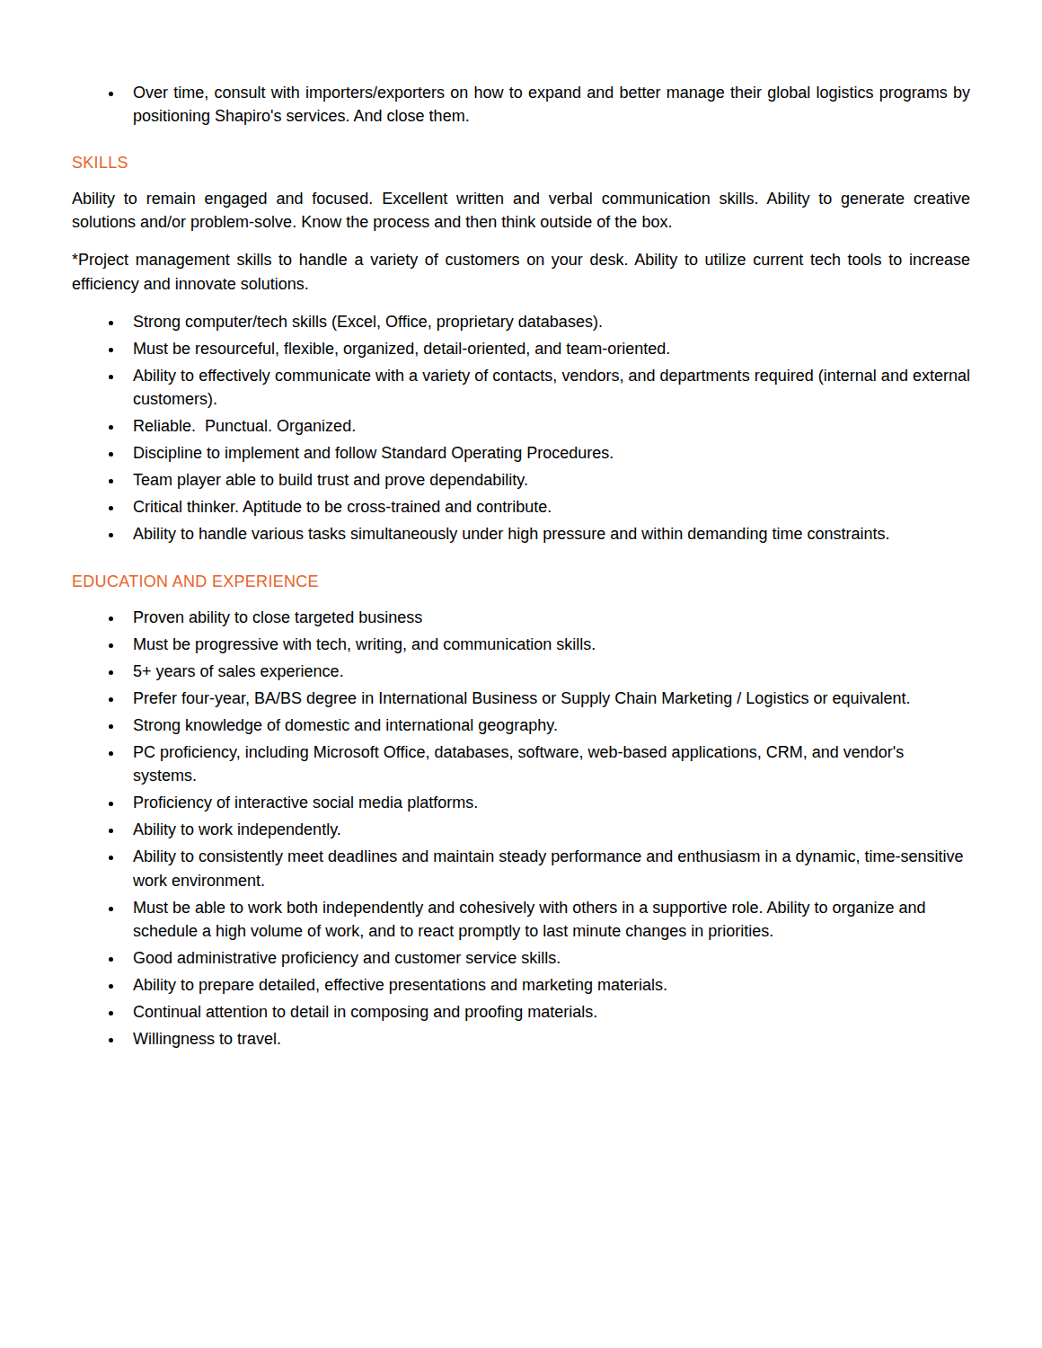Over time, consult with importers/exporters on how to expand and better manage their global logistics programs by positioning Shapiro's services. And close them.
SKILLS
Ability to remain engaged and focused. Excellent written and verbal communication skills. Ability to generate creative solutions and/or problem-solve. Know the process and then think outside of the box.
*Project management skills to handle a variety of customers on your desk. Ability to utilize current tech tools to increase efficiency and innovate solutions.
Strong computer/tech skills (Excel, Office, proprietary databases).
Must be resourceful, flexible, organized, detail-oriented, and team-oriented.
Ability to effectively communicate with a variety of contacts, vendors, and departments required (internal and external customers).
Reliable. Punctual. Organized.
Discipline to implement and follow Standard Operating Procedures.
Team player able to build trust and prove dependability.
Critical thinker. Aptitude to be cross-trained and contribute.
Ability to handle various tasks simultaneously under high pressure and within demanding time constraints.
EDUCATION AND EXPERIENCE
Proven ability to close targeted business
Must be progressive with tech, writing, and communication skills.
5+ years of sales experience.
Prefer four-year, BA/BS degree in International Business or Supply Chain Marketing / Logistics or equivalent.
Strong knowledge of domestic and international geography.
PC proficiency, including Microsoft Office, databases, software, web-based applications, CRM, and vendor's systems.
Proficiency of interactive social media platforms.
Ability to work independently.
Ability to consistently meet deadlines and maintain steady performance and enthusiasm in a dynamic, time-sensitive work environment.
Must be able to work both independently and cohesively with others in a supportive role. Ability to organize and schedule a high volume of work, and to react promptly to last minute changes in priorities.
Good administrative proficiency and customer service skills.
Ability to prepare detailed, effective presentations and marketing materials.
Continual attention to detail in composing and proofing materials.
Willingness to travel.